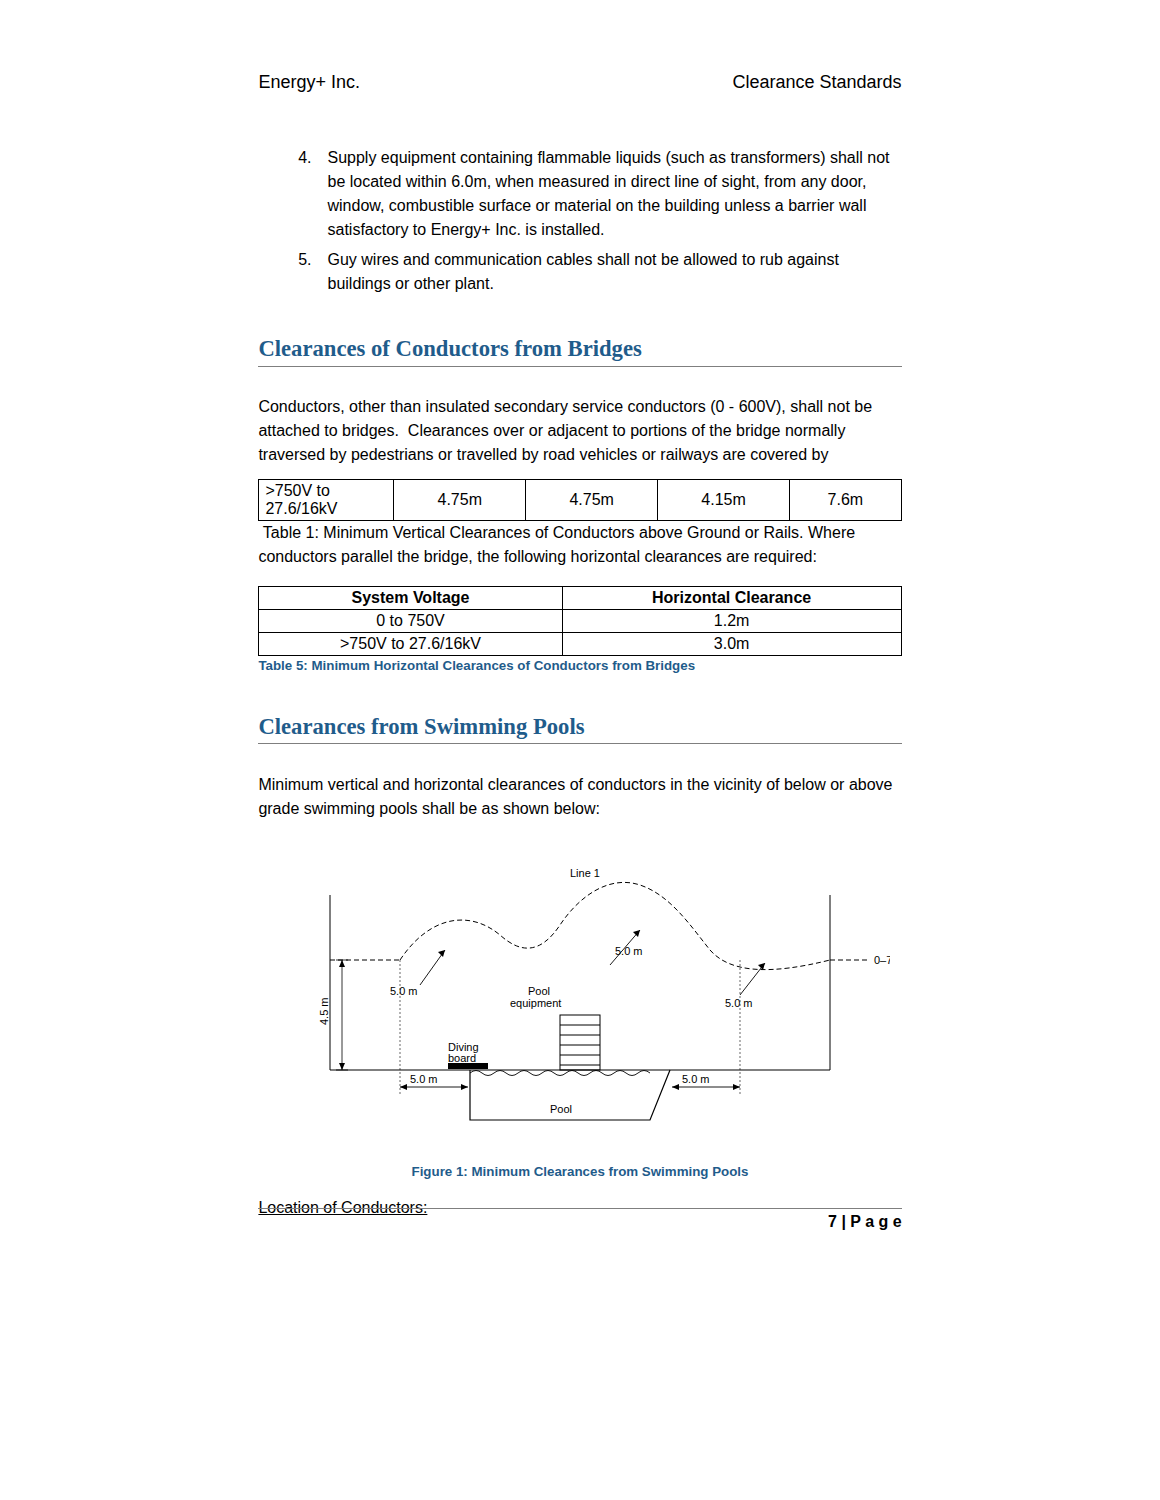Energy+ Inc.
Clearance Standards
Supply equipment containing flammable liquids (such as transformers) shall not be located within 6.0m, when measured in direct line of sight, from any door, window, combustible surface or material on the building unless a barrier wall satisfactory to Energy+ Inc. is installed.
Guy wires and communication cables shall not be allowed to rub against buildings or other plant.
Clearances of Conductors from Bridges
Conductors, other than insulated secondary service conductors (0 - 600V), shall not be attached to bridges. Clearances over or adjacent to portions of the bridge normally traversed by pedestrians or travelled by road vehicles or railways are covered by
| >750V to 27.6/16kV | 4.75m | 4.75m | 4.15m | 7.6m |
Table 1: Minimum Vertical Clearances of Conductors above Ground or Rails. Where conductors parallel the bridge, the following horizontal clearances are required:
| System Voltage | Horizontal Clearance |
| --- | --- |
| 0 to 750V | 1.2m |
| >750V to 27.6/16kV | 3.0m |
Table 5: Minimum Horizontal Clearances of Conductors from Bridges
Clearances from Swimming Pools
Minimum vertical and horizontal clearances of conductors in the vicinity of below or above grade swimming pools shall be as shown below:
0–750 V 4.5 m Line 1 Pool Diving board Pool equipment 5.0 m 5.0 m 5.0 m 5.0 m 5.0 m
Figure 1: Minimum Clearances from Swimming Pools
Location of Conductors:
7 | P a g e